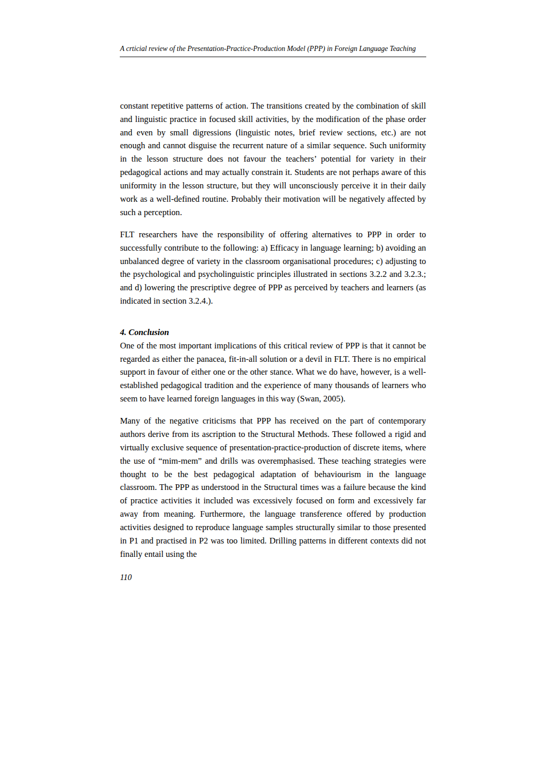A crticial review of the Presentation-Practice-Production Model (PPP) in Foreign Language Teaching
constant repetitive patterns of action. The transitions created by the combination of skill and linguistic practice in focused skill activities, by the modification of the phase order and even by small digressions (linguistic notes, brief review sections, etc.) are not enough and cannot disguise the recurrent nature of a similar sequence. Such uniformity in the lesson structure does not favour the teachers’ potential for variety in their pedagogical actions and may actually constrain it. Students are not perhaps aware of this uniformity in the lesson structure, but they will unconsciously perceive it in their daily work as a well-defined routine. Probably their motivation will be negatively affected by such a perception.
FLT researchers have the responsibility of offering alternatives to PPP in order to successfully contribute to the following: a) Efficacy in language learning; b) avoiding an unbalanced degree of variety in the classroom organisational procedures; c) adjusting to the psychological and psycholinguistic principles illustrated in sections 3.2.2 and 3.2.3.; and d) lowering the prescriptive degree of PPP as perceived by teachers and learners (as indicated in section 3.2.4.).
4. Conclusion
One of the most important implications of this critical review of PPP is that it cannot be regarded as either the panacea, fit-in-all solution or a devil in FLT. There is no empirical support in favour of either one or the other stance. What we do have, however, is a well-established pedagogical tradition and the experience of many thousands of learners who seem to have learned foreign languages in this way (Swan, 2005).
Many of the negative criticisms that PPP has received on the part of contemporary authors derive from its ascription to the Structural Methods. These followed a rigid and virtually exclusive sequence of presentation-practice-production of discrete items, where the use of “mim-mem” and drills was overemphasised. These teaching strategies were thought to be the best pedagogical adaptation of behaviourism in the language classroom. The PPP as understood in the Structural times was a failure because the kind of practice activities it included was excessively focused on form and excessively far away from meaning. Furthermore, the language transference offered by production activities designed to reproduce language samples structurally similar to those presented in P1 and practised in P2 was too limited. Drilling patterns in different contexts did not finally entail using the
110